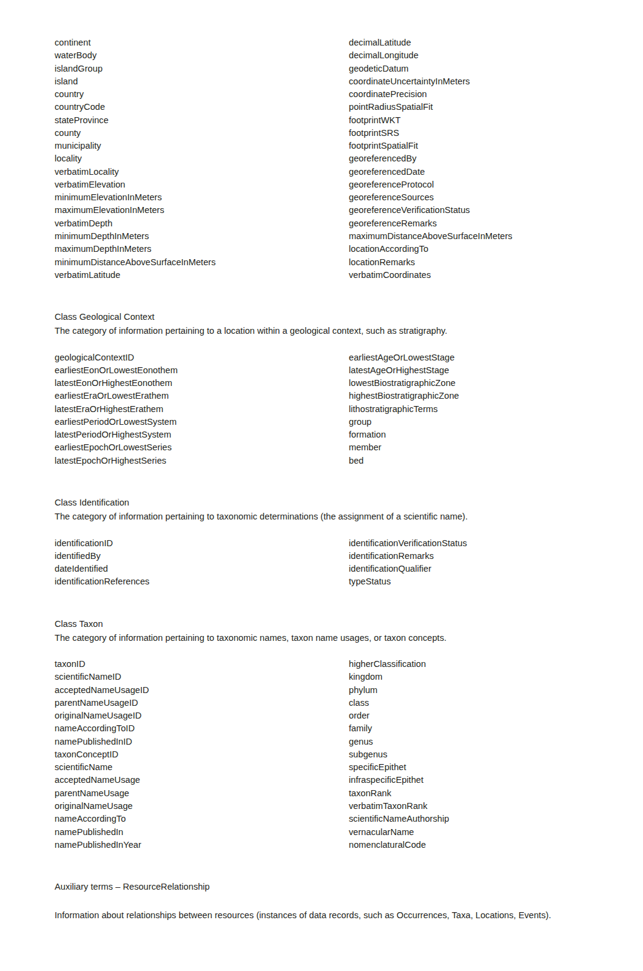continent
waterBody
islandGroup
island
country
countryCode
stateProvince
county
municipality
locality
verbatimLocality
verbatimElevation
minimumElevationInMeters
maximumElevationInMeters
verbatimDepth
minimumDepthInMeters
maximumDepthInMeters
minimumDistanceAboveSurfaceInMeters
verbatimLatitude
decimalLatitude
decimalLongitude
geodeticDatum
coordinateUncertaintyInMeters
coordinatePrecision
pointRadiusSpatialFit
footprintWKT
footprintSRS
footprintSpatialFit
georeferencedBy
georeferencedDate
georeferenceProtocol
georeferenceSources
georeferenceVerificationStatus
georeferenceRemarks
maximumDistanceAboveSurfaceInMeters
locationAccordingTo
locationRemarks
verbatimCoordinates
Class Geological Context
The category of information pertaining to a location within a geological context, such as stratigraphy.
geologicalContextID
earliestEonOrLowestEonothem
latestEonOrHighestEonothem
earliestEraOrLowestErathem
latestEraOrHighestErathem
earliestPeriodOrLowestSystem
latestPeriodOrHighestSystem
earliestEpochOrLowestSeries
latestEpochOrHighestSeries
earliestAgeOrLowestStage
latestAgeOrHighestStage
lowestBiostratigraphicZone
highestBiostratigraphicZone
lithostratigraphicTerms
group
formation
member
bed
Class Identification
The category of information pertaining to taxonomic determinations (the assignment of a scientific name).
identificationID
identifiedBy
dateIdentified
identificationReferences
identificationVerificationStatus
identificationRemarks
identificationQualifier
typeStatus
Class Taxon
The category of information pertaining to taxonomic names, taxon name usages, or taxon concepts.
taxonID
scientificNameID
acceptedNameUsageID
parentNameUsageID
originalNameUsageID
nameAccordingToID
namePublishedInID
taxonConceptID
scientificName
acceptedNameUsage
parentNameUsage
originalNameUsage
nameAccordingTo
namePublishedIn
namePublishedInYear
higherClassification
kingdom
phylum
class
order
family
genus
subgenus
specificEpithet
infraspecificEpithet
taxonRank
verbatimTaxonRank
scientificNameAuthorship
vernacularName
nomenclaturalCode
Auxiliary terms – ResourceRelationship
Information about relationships between resources (instances of data records, such as Occurrences, Taxa, Locations, Events).